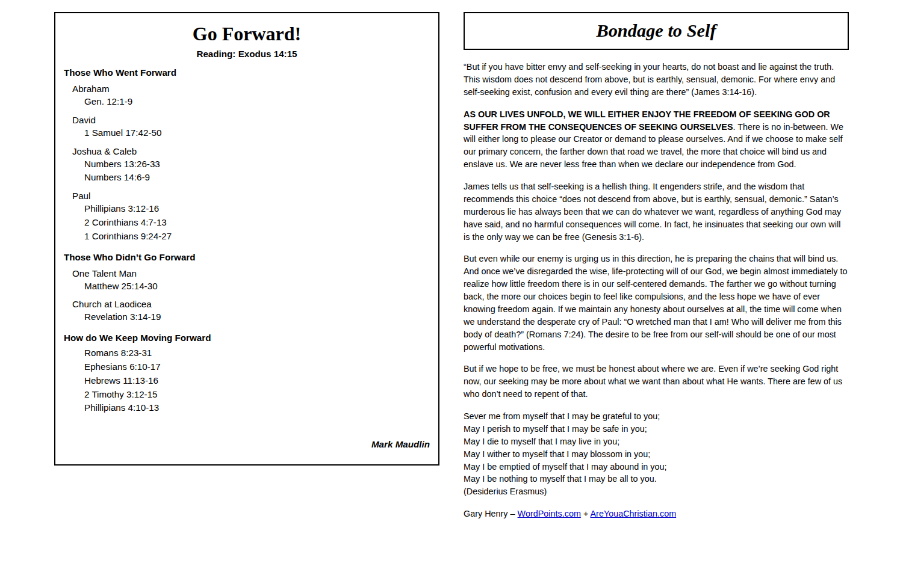Go Forward!
Reading: Exodus 14:15
Those Who Went Forward
Abraham
Gen. 12:1-9
David
1 Samuel 17:42-50
Joshua & Caleb
Numbers 13:26-33
Numbers 14:6-9
Paul
Phillipians 3:12-16
2 Corinthians 4:7-13
1 Corinthians 9:24-27
Those Who Didn’t Go Forward
One Talent Man
Matthew 25:14-30
Church at Laodicea
Revelation 3:14-19
How do We Keep Moving Forward
Romans 8:23-31
Ephesians 6:10-17
Hebrews 11:13-16
2 Timothy 3:12-15
Phillipians 4:10-13
Mark Maudlin
Bondage to Self
“But if you have bitter envy and self-seeking in your hearts, do not boast and lie against the truth. This wisdom does not descend from above, but is earthly, sensual, demonic. For where envy and self-seeking exist, confusion and every evil thing are there” (James 3:14-16).
AS OUR LIVES UNFOLD, WE WILL EITHER ENJOY THE FREEDOM OF SEEKING GOD OR SUFFER FROM THE CONSEQUENCES OF SEEKING OURSELVES. There is no in-between. We will either long to please our Creator or demand to please ourselves. And if we choose to make self our primary concern, the farther down that road we travel, the more that choice will bind us and enslave us. We are never less free than when we declare our independence from God.
James tells us that self-seeking is a hellish thing. It engenders strife, and the wisdom that recommends this choice “does not descend from above, but is earthly, sensual, demonic.” Satan’s murderous lie has always been that we can do whatever we want, regardless of anything God may have said, and no harmful consequences will come. In fact, he insinuates that seeking our own will is the only way we can be free (Genesis 3:1-6).
But even while our enemy is urging us in this direction, he is preparing the chains that will bind us. And once we’ve disregarded the wise, life-protecting will of our God, we begin almost immediately to realize how little freedom there is in our self-centered demands. The farther we go without turning back, the more our choices begin to feel like compulsions, and the less hope we have of ever knowing freedom again. If we maintain any honesty about ourselves at all, the time will come when we understand the desperate cry of Paul: “O wretched man that I am! Who will deliver me from this body of death?” (Romans 7:24). The desire to be free from our self-will should be one of our most powerful motivations.
But if we hope to be free, we must be honest about where we are. Even if we’re seeking God right now, our seeking may be more about what we want than about what He wants. There are few of us who don’t need to repent of that.
Sever me from myself that I may be grateful to you;
May I perish to myself that I may be safe in you;
May I die to myself that I may live in you;
May I wither to myself that I may blossom in you;
May I be emptied of myself that I may abound in you;
May I be nothing to myself that I may be all to you.
(Desiderius Erasmus)
Gary Henry – WordPoints.com + AreYouaChristian.com